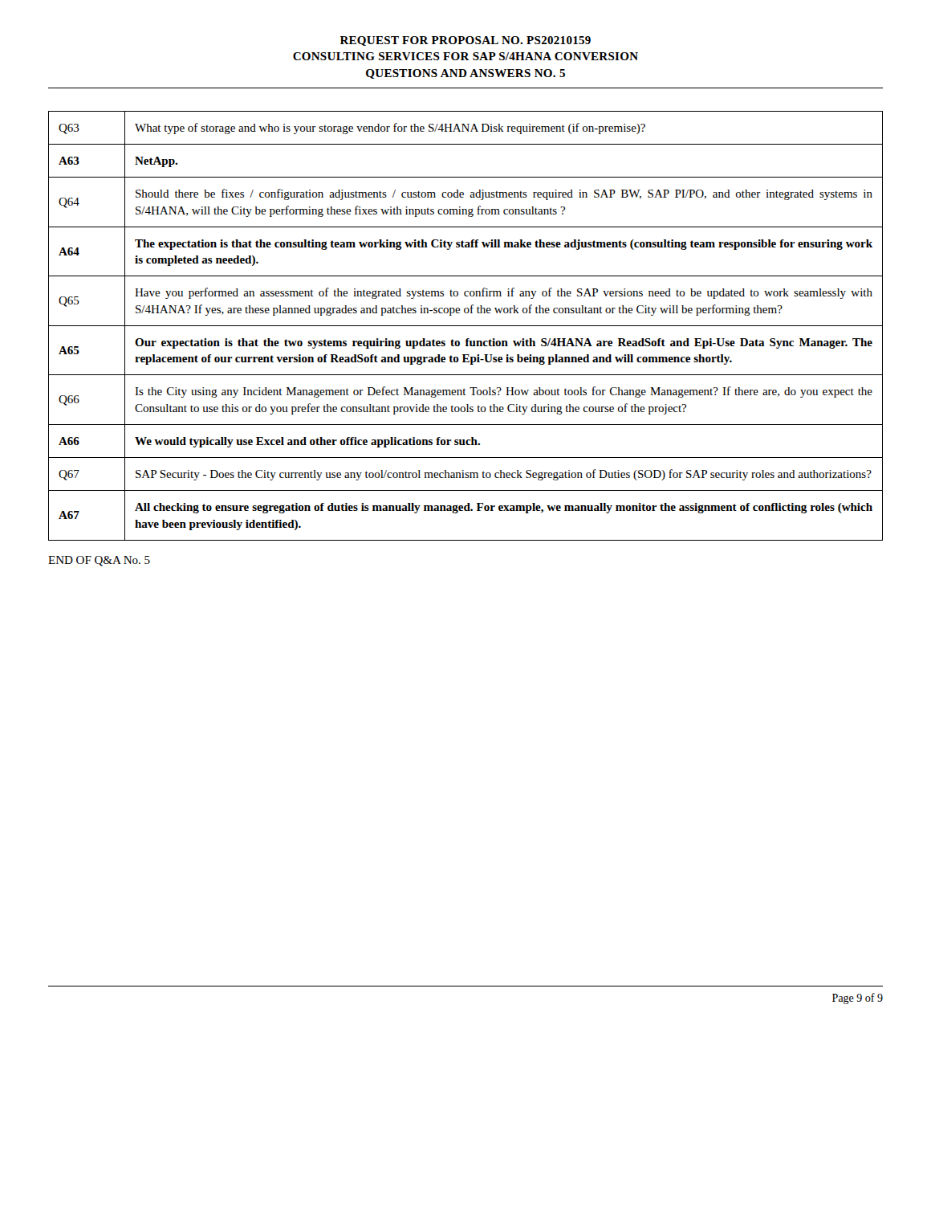REQUEST FOR PROPOSAL NO. PS20210159
CONSULTING SERVICES FOR SAP S/4HANA CONVERSION
QUESTIONS AND ANSWERS NO. 5
| Q63 | What type of storage and who is your storage vendor for the S/4HANA Disk requirement (if on-premise)? |
| A63 | NetApp. |
| Q64 | Should there be fixes / configuration adjustments / custom code adjustments required in SAP BW, SAP PI/PO, and other integrated systems in S/4HANA, will the City be performing these fixes with inputs coming from consultants ? |
| A64 | The expectation is that the consulting team working with City staff will make these adjustments (consulting team responsible for ensuring work is completed as needed). |
| Q65 | Have you performed an assessment of the integrated systems to confirm if any of the SAP versions need to be updated to work seamlessly with S/4HANA? If yes, are these planned upgrades and patches in-scope of the work of the consultant or the City will be performing them? |
| A65 | Our expectation is that the two systems requiring updates to function with S/4HANA are ReadSoft and Epi-Use Data Sync Manager. The replacement of our current version of ReadSoft and upgrade to Epi-Use is being planned and will commence shortly. |
| Q66 | Is the City using any Incident Management or Defect Management Tools? How about tools for Change Management? If there are, do you expect the Consultant to use this or do you prefer the consultant provide the tools to the City during the course of the project? |
| A66 | We would typically use Excel and other office applications for such. |
| Q67 | SAP Security - Does the City currently use any tool/control mechanism to check Segregation of Duties (SOD) for SAP security roles and authorizations? |
| A67 | All checking to ensure segregation of duties is manually managed. For example, we manually monitor the assignment of conflicting roles (which have been previously identified). |
END OF Q&A No. 5
Page 9 of 9